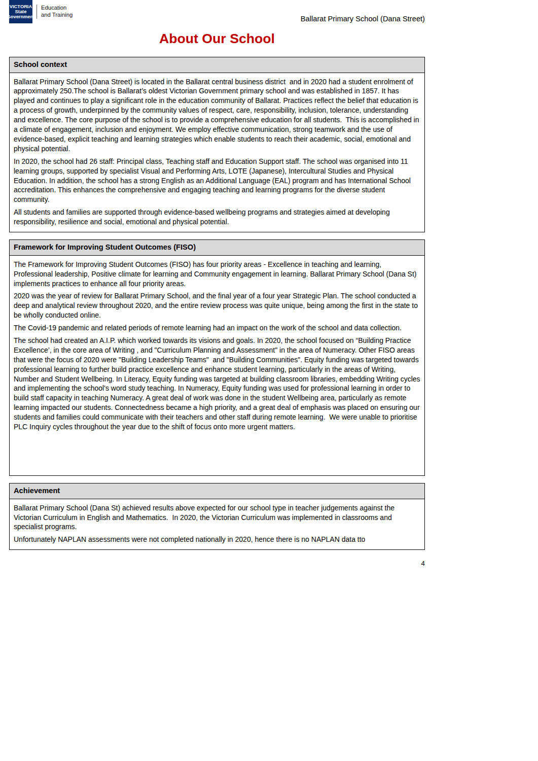VICTORIA
State
Government
Education
and Training
Ballarat Primary School (Dana Street)
About Our School
School context
Ballarat Primary School (Dana Street) is located in the Ballarat central business district and in 2020 had a student enrolment of approximately 250.The school is Ballarat’s oldest Victorian Government primary school and was established in 1857. It has played and continues to play a significant role in the education community of Ballarat. Practices reflect the belief that education is a process of growth, underpinned by the community values of respect, care, responsibility, inclusion, tolerance, understanding and excellence. The core purpose of the school is to provide a comprehensive education for all students. This is accomplished in a climate of engagement, inclusion and enjoyment. We employ effective communication, strong teamwork and the use of evidence-based, explicit teaching and learning strategies which enable students to reach their academic, social, emotional and physical potential.
In 2020, the school had 26 staff: Principal class, Teaching staff and Education Support staff. The school was organised into 11 learning groups, supported by specialist Visual and Performing Arts, LOTE (Japanese), Intercultural Studies and Physical Education. In addition, the school has a strong English as an Additional Language (EAL) program and has International School accreditation. This enhances the comprehensive and engaging teaching and learning programs for the diverse student community.
All students and families are supported through evidence-based wellbeing programs and strategies aimed at developing responsibility, resilience and social, emotional and physical potential.
Framework for Improving Student Outcomes (FISO)
The Framework for Improving Student Outcomes (FISO) has four priority areas - Excellence in teaching and learning, Professional leadership, Positive climate for learning and Community engagement in learning. Ballarat Primary School (Dana St) implements practices to enhance all four priority areas.
2020 was the year of review for Ballarat Primary School, and the final year of a four year Strategic Plan. The school conducted a deep and analytical review throughout 2020, and the entire review process was quite unique, being among the first in the state to be wholly conducted online.
The Covid-19 pandemic and related periods of remote learning had an impact on the work of the school and data collection.
The school had created an A.I.P. which worked towards its visions and goals. In 2020, the school focused on “Building Practice Excellence’, in the core area of Writing , and "Curriculum Planning and Assessment" in the area of Numeracy. Other FISO areas that were the focus of 2020 were "Building Leadership Teams" and "Building Communities". Equity funding was targeted towards professional learning to further build practice excellence and enhance student learning, particularly in the areas of Writing, Number and Student Wellbeing. In Literacy, Equity funding was targeted at building classroom libraries, embedding Writing cycles and implementing the school's word study teaching. In Numeracy, Equity funding was used for professional learning in order to build staff capacity in teaching Numeracy. A great deal of work was done in the student Wellbeing area, particularly as remote learning impacted our students. Connectedness became a high priority, and a great deal of emphasis was placed on ensuring our students and families could communicate with their teachers and other staff during remote learning. We were unable to prioritise PLC Inquiry cycles throughout the year due to the shift of focus onto more urgent matters.
Achievement
Ballarat Primary School (Dana St) achieved results above expected for our school type in teacher judgements against the Victorian Curriculum in English and Mathematics. In 2020, the Victorian Curriculum was implemented in classrooms and specialist programs.
Unfortunately NAPLAN assessments were not completed nationally in 2020, hence there is no NAPLAN data tto
4